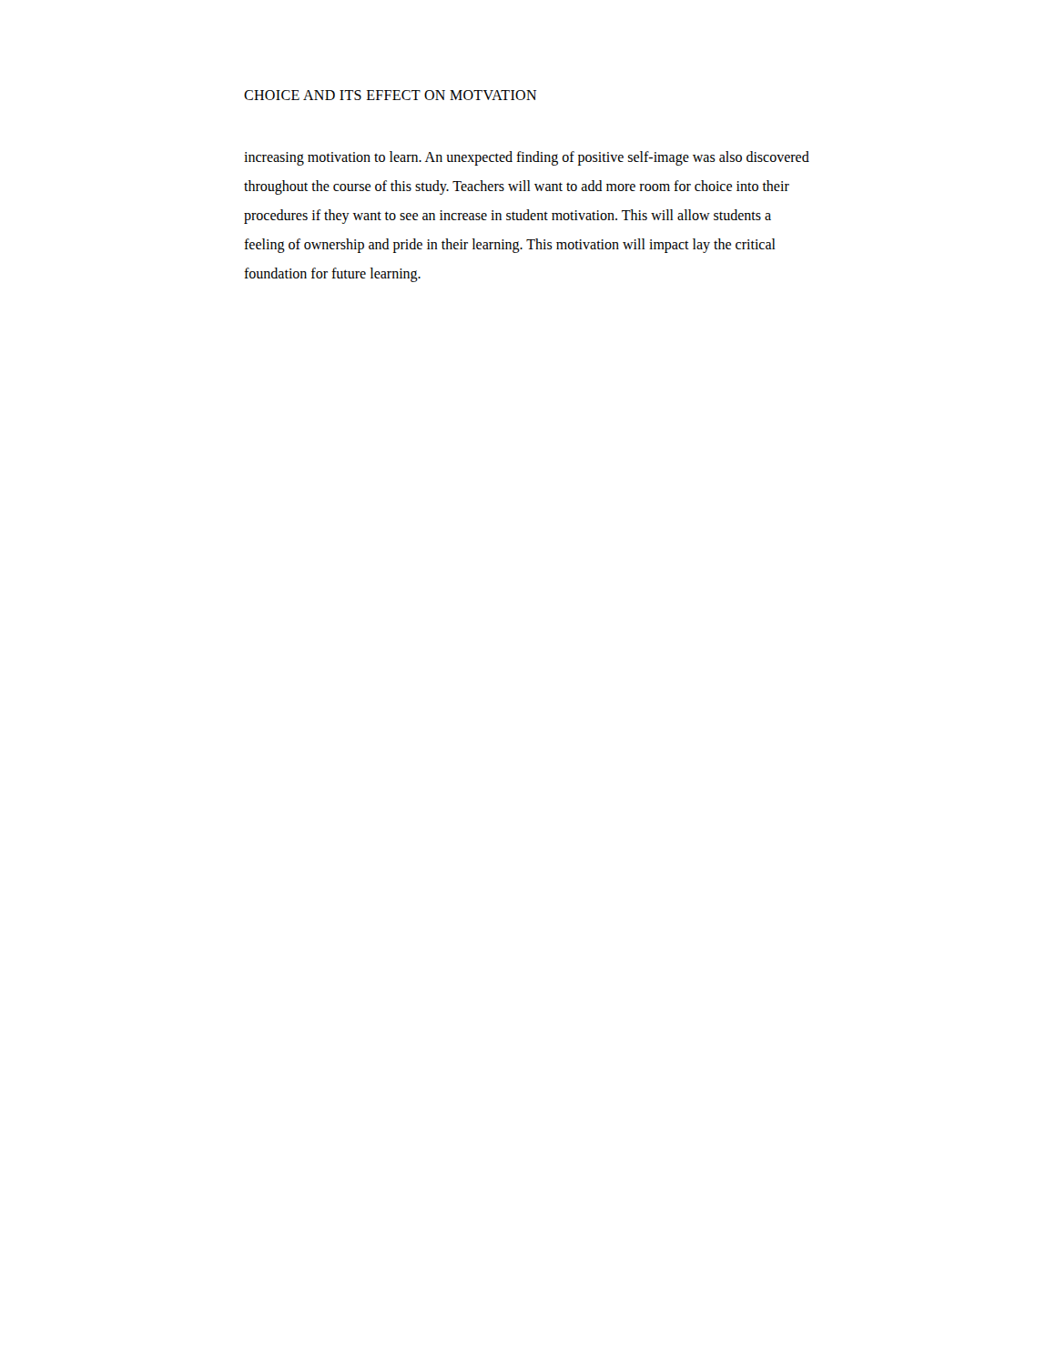Choice and Its Effect on Motvation
increasing motivation to learn. An unexpected finding of positive self-image was also discovered throughout the course of this study. Teachers will want to add more room for choice into their procedures if they want to see an increase in student motivation. This will allow students a feeling of ownership and pride in their learning. This motivation will impact lay the critical foundation for future learning.